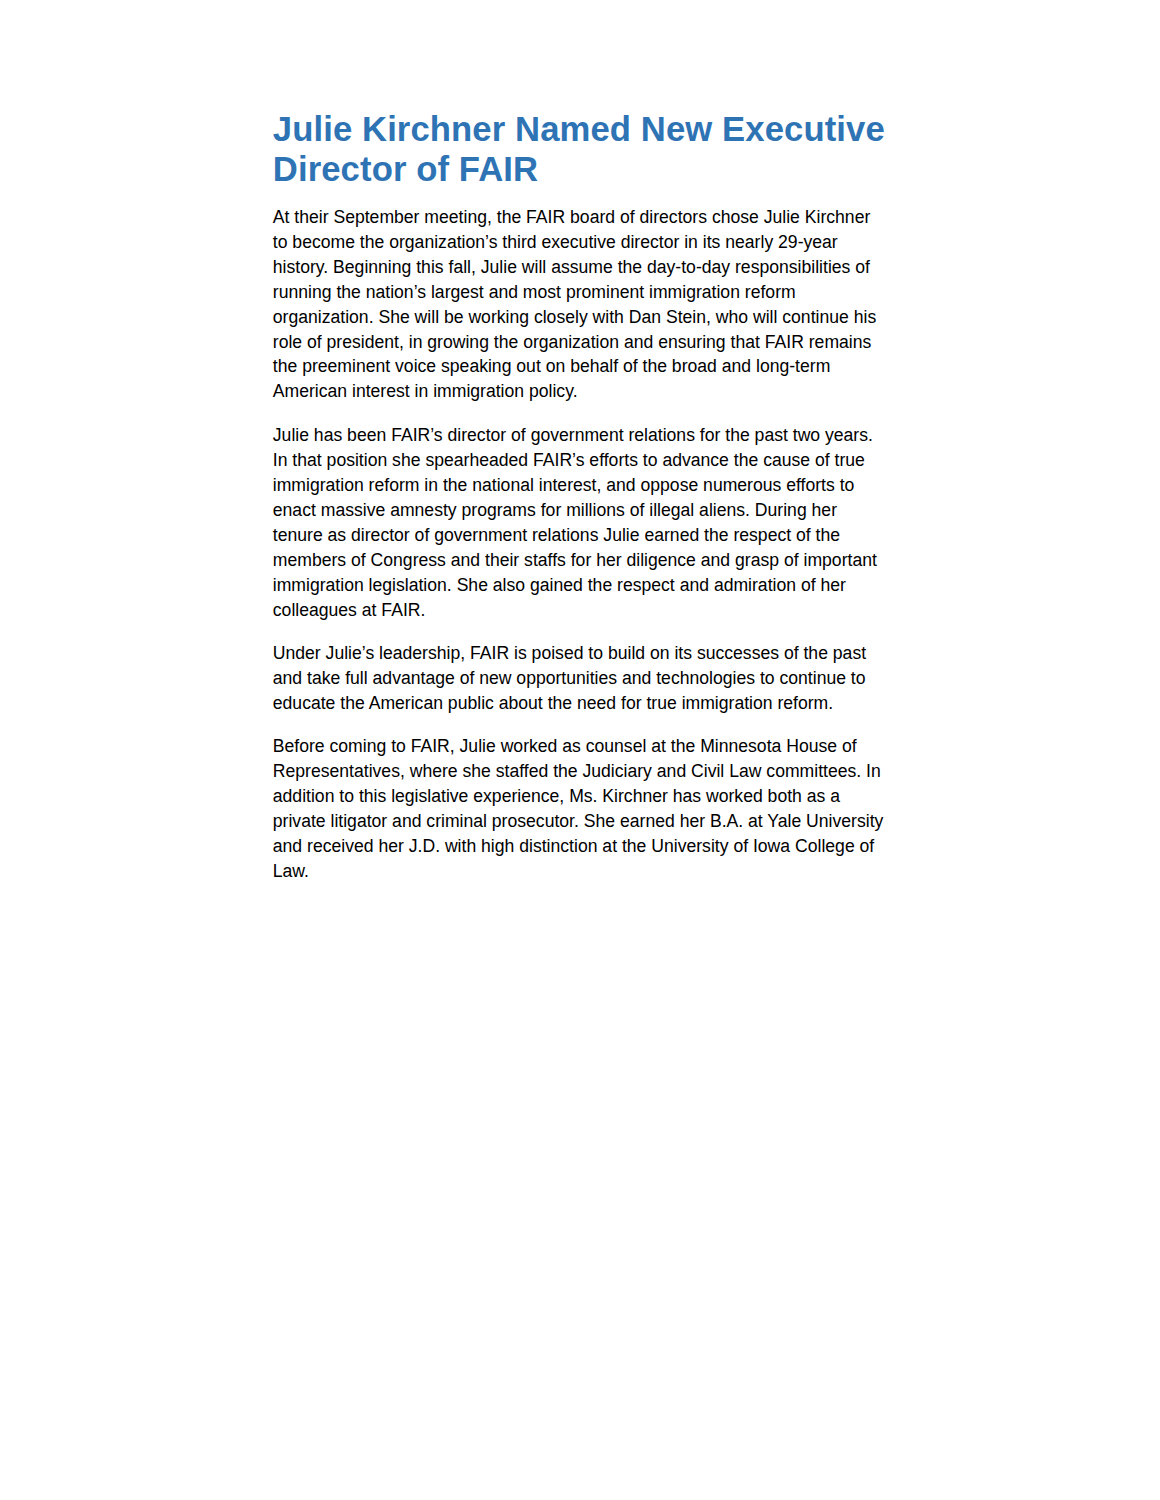Julie Kirchner Named New Executive Director of FAIR
At their September meeting, the FAIR board of directors chose Julie Kirchner to become the organization’s third executive director in its nearly 29-year history. Beginning this fall, Julie will assume the day-to-day responsibilities of running the nation’s largest and most prominent immigration reform organization. She will be working closely with Dan Stein, who will continue his role of president, in growing the organization and ensuring that FAIR remains the preeminent voice speaking out on behalf of the broad and long-term American interest in immigration policy.
Julie has been FAIR’s director of government relations for the past two years. In that position she spearheaded FAIR’s efforts to advance the cause of true immigration reform in the national interest, and oppose numerous efforts to enact massive amnesty programs for millions of illegal aliens. During her tenure as director of government relations Julie earned the respect of the members of Congress and their staffs for her diligence and grasp of important immigration legislation. She also gained the respect and admiration of her colleagues at FAIR.
Under Julie’s leadership, FAIR is poised to build on its successes of the past and take full advantage of new opportunities and technologies to continue to educate the American public about the need for true immigration reform.
Before coming to FAIR, Julie worked as counsel at the Minnesota House of Representatives, where she staffed the Judiciary and Civil Law committees. In addition to this legislative experience, Ms. Kirchner has worked both as a private litigator and criminal prosecutor. She earned her B.A. at Yale University and received her J.D. with high distinction at the University of Iowa College of Law.